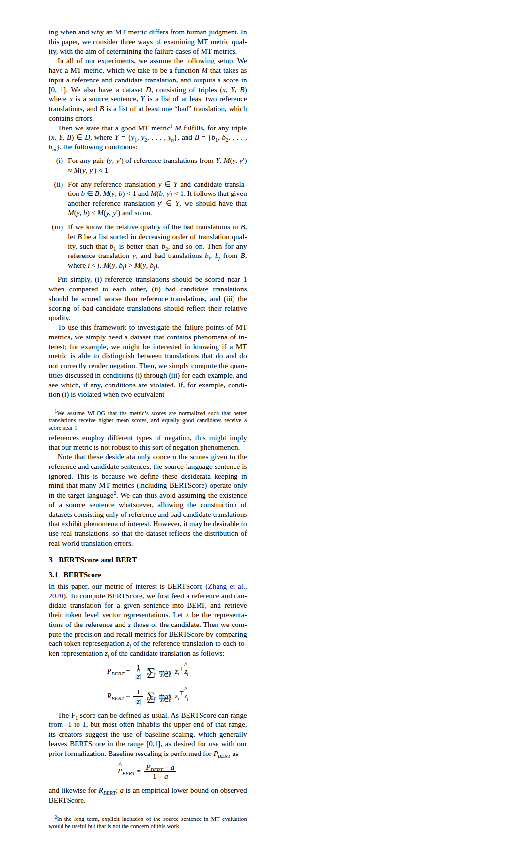ing when and why an MT metric differs from human judgment. In this paper, we consider three ways of examining MT metric quality, with the aim of determining the failure cases of MT metrics.
In all of our experiments, we assume the following setup. We have a MT metric, which we take to be a function M that takes as input a reference and candidate translation, and outputs a score in [0, 1]. We also have a dataset D, consisting of triples (x, Y, B) where x is a source sentence, Y is a list of at least two reference translations, and B is a list of at least one “bad” translation, which contains errors.
Then we state that a good MT metric1 M fulfills, for any triple (x, Y, B) ∈ D, where Y = {y1, y2, . . . , yn}, and B = {b1, b2, . . . , bm}, the following conditions:
(i) For any pair (y, y′) of reference translations from Y, M(y, y′) ≈ M(y, y′) ≈ 1.
(ii) For any reference translation y ∈ Y and candidate translation b ∈ B, M(y, b) < 1 and M(b, y) < 1. It follows that given another reference translation y′ ∈ Y, we should have that M(y, b) < M(y, y′) and so on.
(iii) If we know the relative quality of the bad translations in B, let B be a list sorted in decreasing order of translation quality, such that b1 is better than b2, and so on. Then for any reference translation y, and bad translations bi, bj from B, where i < j, M(y, bi) > M(y, bj).
Put simply, (i) reference translations should be scored near 1 when compared to each other, (ii) bad candidate translations should be scored worse than reference translations, and (iii) the scoring of bad candidate translations should reflect their relative quality.
To use this framework to investigate the failure points of MT metrics, we simply need a dataset that contains phenomena of interest; for example, we might be interested in knowing if a MT metric is able to distinguish between translations that do and do not correctly render negation. Then, we simply compute the quantities discussed in conditions (i) through (iii) for each example, and see which, if any, conditions are violated. If, for example, condition (i) is violated when two equivalent
1We assume WLOG that the metric’s scores are normalized such that better translations receive higher mean scores, and equally good candidates receive a score near 1.
references employ different types of negation, this might imply that our metric is not robust to this sort of negation phenomenon.
Note that these desiderata only concern the scores given to the reference and candidate sentences; the source-language sentence is ignored. This is because we define these desiderata keeping in mind that many MT metrics (including BERTScore) operate only in the target language2. We can thus avoid assuming the existence of a source sentence whatsoever, allowing the construction of datasets consisting only of reference and bad candidate translations that exhibit phenomena of interest. However, it may be desirable to use real translations, so that the dataset reflects the distribution of real-world translation errors.
3 BERTScore and BERT
3.1 BERTScore
In this paper, our metric of interest is BERTScore (Zhang et al., 2020). To compute BERTScore, we first feed a reference and candidate translation for a given sentence into BERT, and retrieve their token level vector representations. Let z be the representations of the reference and z those of the candidate. Then we compute the precision and recall metrics for BERTScore by comparing each token representation zi of the reference translation to each token representation zj of the candidate translation as follows:
PBERT = 1|z| ∑zj∈z maxzi∈z zi⊤zj RBERT = 1|z| ∑zi∈z maxzj∈z zi⊤zj
The F1 score can be defined as usual. As BERTScore can range from -1 to 1, but most often inhabits the upper end of that range, its creators suggest the use of baseline scaling, which generally leaves BERTScore in the range [0,1], as desired for use with our prior formalization. Baseline rescaling is performed for PBERT as
PBERT = PBERT − a 1 − a
and likewise for RBERT; a is an empirical lower bound on observed BERTScore.
2In the long term, explicit inclusion of the source sentence in MT evaluation would be useful but that is not the concern of this work.